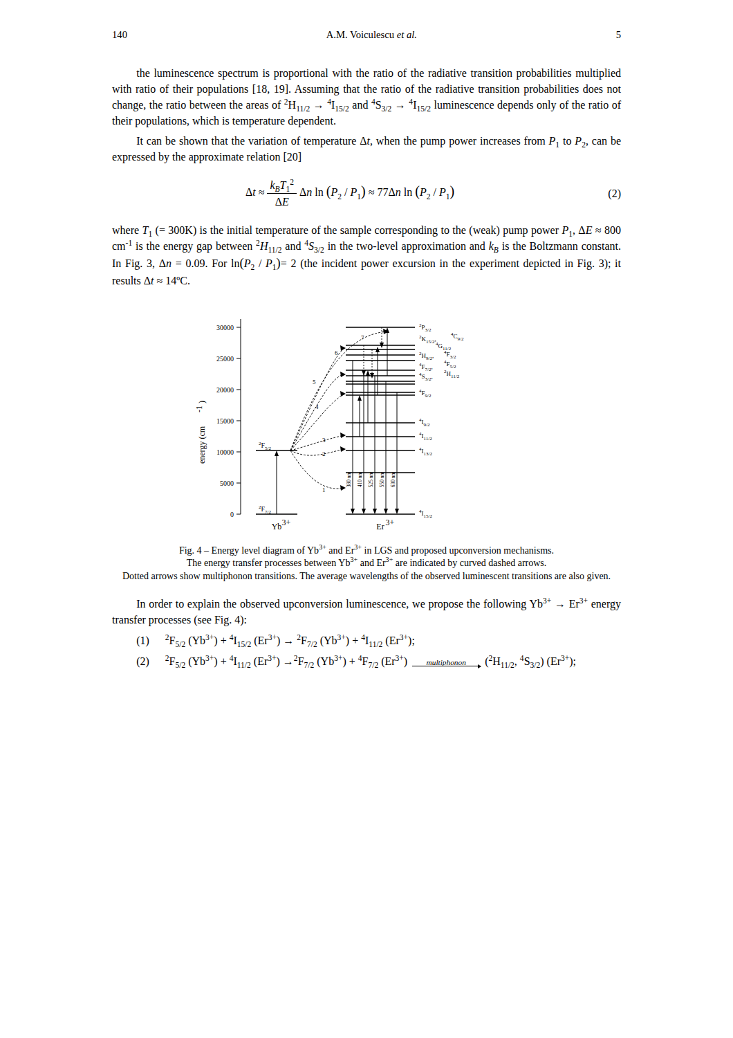140 A.M. Voiculescu et al. 5
the luminescence spectrum is proportional with the ratio of the radiative transition probabilities multiplied with ratio of their populations [18, 19]. Assuming that the ratio of the radiative transition probabilities does not change, the ratio between the areas of 2H11/2 → 4I15/2 and 4S3/2 → 4I15/2 luminescence depends only of the ratio of their populations, which is temperature dependent.
It can be shown that the variation of temperature Δt, when the pump power increases from P1 to P2, can be expressed by the approximate relation [20]
Δt ≈ kBT12 ΔE Δn ln (P2 / P1) ≈ 77Δn ln (P2 / P1) (2)
where T1 (= 300K) is the initial temperature of the sample corresponding to the (weak) pump power P1, ΔE ≈ 800 cm-1 is the energy gap between 2H11/2 and 4S3/2 in the two-level approximation and kB is the Boltzmann constant. In Fig. 3, Δn = 0.09. For ln(P2 / P1)= 2 (the incident power excursion in the experiment depicted in Fig. 3); it results Δt ≈ 14ºC.
30000 25000 20000 15000 10000 5000 0 energy (cm -1 ) 2F7/2 2F5/2 Yb 3+ 2P3/2 2K15/2, 4C9/2 4G11/2 2H9/2, 4F3/2 4F7/2, 4F5/2 4S3/2, 2H11/2 4F9/2 4I9/2 4I11/2 4I13/2 4I15/2 380 nm 410 nm 525 nm 550 nm 630 nm 1 2 3 4 5 6 7 Er 3+
Fig. 4 – Energy level diagram of Yb3+ and Er3+ in LGS and proposed upconversion mechanisms.
The energy transfer processes between Yb3+ and Er3+ are indicated by curved dashed arrows.
Dotted arrows show multiphonon transitions. The average wavelengths of the observed luminescent transitions are also given.
In order to explain the observed upconversion luminescence, we propose the following Yb3+ → Er3+ energy transfer processes (see Fig. 4):
(1) 2F5/2 (Yb3+) + 4I15/2 (Er3+) → 2F7/2 (Yb3+) + 4I11/2 (Er3+);
(2) 2F5/2 (Yb3+) + 4I11/2 (Er3+) →2F7/2 (Yb3+) + 4F7/2 (Er3+) multiphonon (2H11/2, 4S3/2) (Er3+);